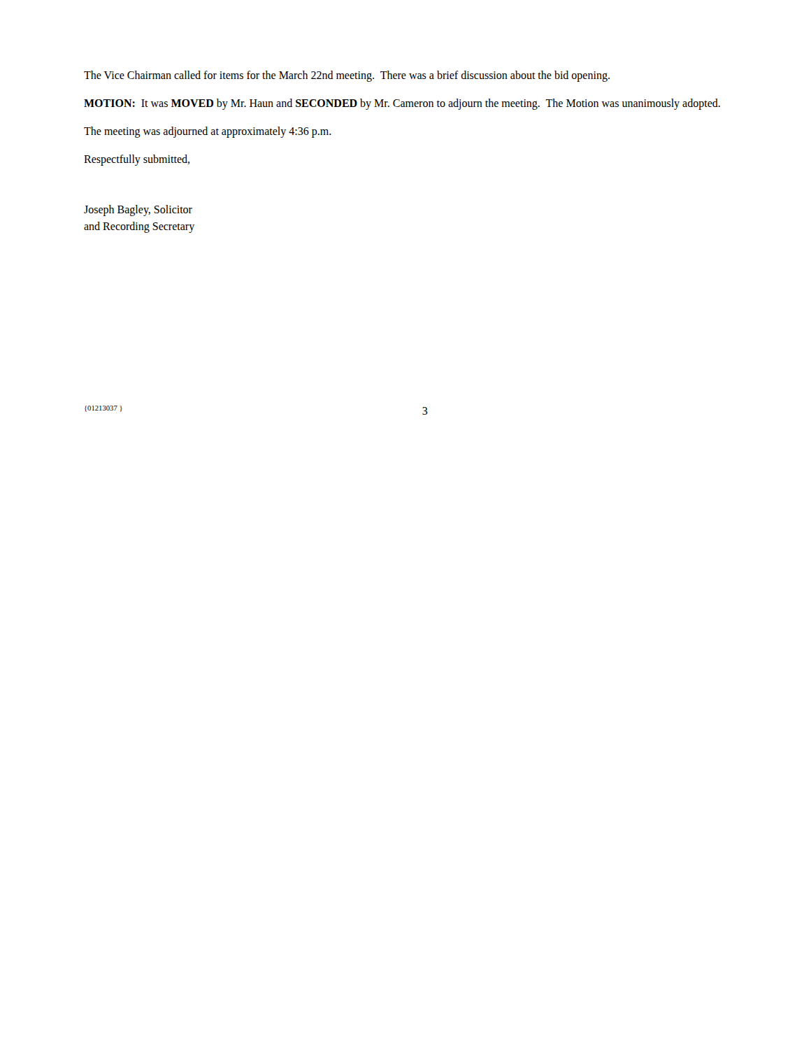The Vice Chairman called for items for the March 22nd meeting. There was a brief discussion about the bid opening.
MOTION: It was MOVED by Mr. Haun and SECONDED by Mr. Cameron to adjourn the meeting. The Motion was unanimously adopted.
The meeting was adjourned at approximately 4:36 p.m.
Respectfully submitted,
Joseph Bagley, Solicitor
and Recording Secretary
{01213037 }
3